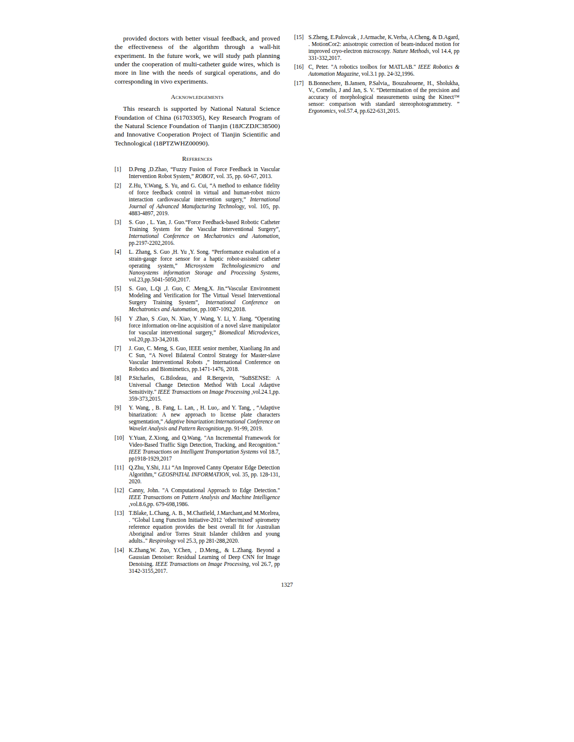provided doctors with better visual feedback, and proved the effectiveness of the algorithm through a wall-hit experiment. In the future work, we will study path planning under the cooperation of multi-catheter guide wires, which is more in line with the needs of surgical operations, and do corresponding in vivo experiments.
Acknowledgements
This research is supported by National Natural Science Foundation of China (61703305), Key Research Program of the Natural Science Foundation of Tianjin (18JCZDJC38500) and Innovative Cooperation Project of Tianjin Scientific and Technological (18PTZWHZ00090).
References
D.Peng ,D.Zhao, “Fuzzy Fusion of Force Feedback in Vascular Intervention Robot System,” ROBOT, vol. 35, pp. 60-67, 2013.
Z.Hu, Y.Wang, S. Yu, and G. Cui, “A method to enhance fidelity of force feedback control in virtual and human-robot micro interaction cardiovascular intervention surgery,” International Journal of Advanced Manufacturing Technology, vol. 105, pp. 4883-4897, 2019.
S. Guo , L. Yan, J. Guo.“Force Feedback-based Robotic Catheter Training System for the Vascular Interventional Surgery”, International Conference on Mechatronics and Automation, pp.2197-2202,2016.
L. Zhang, S. Guo ,H. Yu ,Y. Song. “Performance evaluation of a strain-gauge force sensor for a haptic robot-assisted catheter operating system,” Microsystem Technologiesmicro and Nanosystems information Storage and Processing Systems, vol.23,pp.5041-5050,2017.
S. Guo, L.Qi ,J. Guo, C .Meng,X. Jin.“Vascular Environment Modeling and Verification for The Virtual Vessel Interventional Surgery Training System”, International Conference on Mechatronics and Automation, pp.1087-1092,2018.
Y .Zhao, S .Guo, N. Xiao, Y .Wang, Y. Li, Y. Jiang. “Operating force information on-line acquisition of a novel slave manipulator for vascular interventional surgery,” Biomedical Microdevices, vol.20,pp.33-34,2018.
J. Guo, C. Meng, S. Guo, IEEE senior member, Xiaoliang Jin and C Sun, “A Novel Bilateral Control Strategy for Master-slave Vascular Interventional Robots ,” International Conference on Robotics and Biomimetics, pp.1471-1476, 2018.
P.Stcharles, G.Bilodeau, and R.Bergevin, "SuBSENSE: A Universal Change Detection Method With Local Adaptive Sensitivity." IEEE Transactions on Image Processing ,vol.24.1,pp. 359-373,2015.
Y. Wang, , B. Fang, L. Lan, , H. Luo,. and Y. Tang, , “Adaptive binarization: A new approach to license plate characters segmentation,” Adaptive binarization:International Conference on Wavelet Analysis and Pattern Recognition,pp. 91-99, 2019.
Y.Yuan, Z.Xiong, and Q.Wang. "An Incremental Framework for Video-Based Traffic Sign Detection, Tracking, and Recognition." IEEE Transactions on Intelligent Transportation Systems vol 18.7, pp1918-1929,2017
Q.Zhu, Y.Shi, J.Li “An Improved Canny Operator Edge Detection Algorithm,” GEOSPATIAL INFORMATION, vol. 35, pp. 128-131, 2020.
Canny, John. "A Computational Approach to Edge Detection." IEEE Transactions on Pattern Analysis and Machine Intelligence ,vol.8.6,pp. 679-698,1986.
T.Blake, L.Chang, A. B., M.Chatfield, J.Marchant,and M.Mcelrea, . "Global Lung Function Initiative-2012 'other/mixed' spirometry reference equation provides the best overall fit for Australian Aboriginal and/or Torres Strait Islander children and young adults.." Respirology vol 25.3, pp 281-288,2020.
K.Zhang,W. Zuo, Y.Chen, , D.Meng,, & L.Zhang. Beyond a Gaussian Denoiser: Residual Learning of Deep CNN for Image Denoising. IEEE Transactions on Image Processing, vol 26.7, pp 3142-3155,2017.
S.Zheng, E.Palovcak , J.Armache, K.Verba, A.Cheng, & D.Agard, . MotionCor2: anisotropic correction of beam-induced motion for improved cryo-electron microscopy. Nature Methods, vol 14.4, pp 331-332,2017.
C, Peter. "A robotics toolbox for MATLAB." IEEE Robotics & Automation Magazine, vol.3.1 pp. 24-32,1996.
B.Bonnechere, B.Jansen, P.Salvia,, Bouzahouene, H., Sholukha, V., Cornelis, J and Jan, S. V. “Determination of the precision and accuracy of morphological measurements using the Kinect™ sensor: comparison with standard stereophotogrammetry. ” Ergonomics, vol.57.4, pp.622-631,2015.
1327